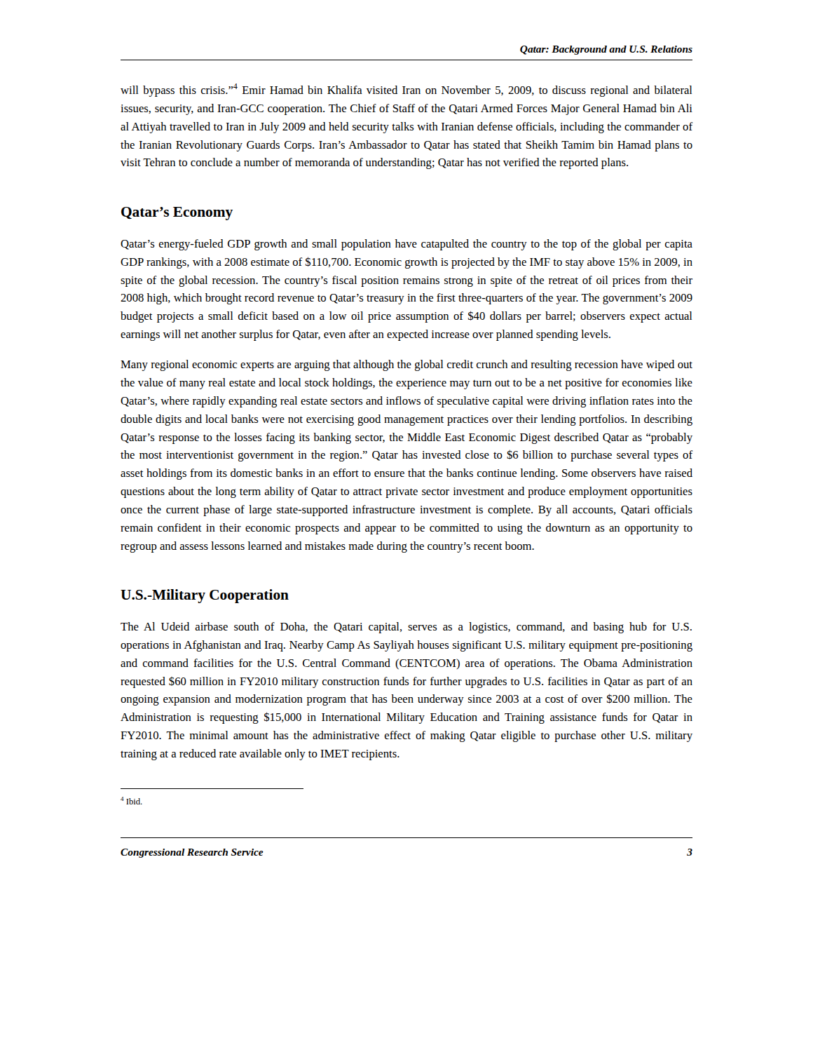Qatar: Background and U.S. Relations
will bypass this crisis.”4 Emir Hamad bin Khalifa visited Iran on November 5, 2009, to discuss regional and bilateral issues, security, and Iran-GCC cooperation. The Chief of Staff of the Qatari Armed Forces Major General Hamad bin Ali al Attiyah travelled to Iran in July 2009 and held security talks with Iranian defense officials, including the commander of the Iranian Revolutionary Guards Corps. Iran’s Ambassador to Qatar has stated that Sheikh Tamim bin Hamad plans to visit Tehran to conclude a number of memoranda of understanding; Qatar has not verified the reported plans.
Qatar’s Economy
Qatar’s energy-fueled GDP growth and small population have catapulted the country to the top of the global per capita GDP rankings, with a 2008 estimate of $110,700. Economic growth is projected by the IMF to stay above 15% in 2009, in spite of the global recession. The country’s fiscal position remains strong in spite of the retreat of oil prices from their 2008 high, which brought record revenue to Qatar’s treasury in the first three-quarters of the year. The government’s 2009 budget projects a small deficit based on a low oil price assumption of $40 dollars per barrel; observers expect actual earnings will net another surplus for Qatar, even after an expected increase over planned spending levels.
Many regional economic experts are arguing that although the global credit crunch and resulting recession have wiped out the value of many real estate and local stock holdings, the experience may turn out to be a net positive for economies like Qatar’s, where rapidly expanding real estate sectors and inflows of speculative capital were driving inflation rates into the double digits and local banks were not exercising good management practices over their lending portfolios. In describing Qatar’s response to the losses facing its banking sector, the Middle East Economic Digest described Qatar as “probably the most interventionist government in the region.” Qatar has invested close to $6 billion to purchase several types of asset holdings from its domestic banks in an effort to ensure that the banks continue lending. Some observers have raised questions about the long term ability of Qatar to attract private sector investment and produce employment opportunities once the current phase of large state-supported infrastructure investment is complete. By all accounts, Qatari officials remain confident in their economic prospects and appear to be committed to using the downturn as an opportunity to regroup and assess lessons learned and mistakes made during the country’s recent boom.
U.S.-Military Cooperation
The Al Udeid airbase south of Doha, the Qatari capital, serves as a logistics, command, and basing hub for U.S. operations in Afghanistan and Iraq. Nearby Camp As Sayliyah houses significant U.S. military equipment pre-positioning and command facilities for the U.S. Central Command (CENTCOM) area of operations. The Obama Administration requested $60 million in FY2010 military construction funds for further upgrades to U.S. facilities in Qatar as part of an ongoing expansion and modernization program that has been underway since 2003 at a cost of over $200 million. The Administration is requesting $15,000 in International Military Education and Training assistance funds for Qatar in FY2010. The minimal amount has the administrative effect of making Qatar eligible to purchase other U.S. military training at a reduced rate available only to IMET recipients.
4 Ibid.
Congressional Research Service 3